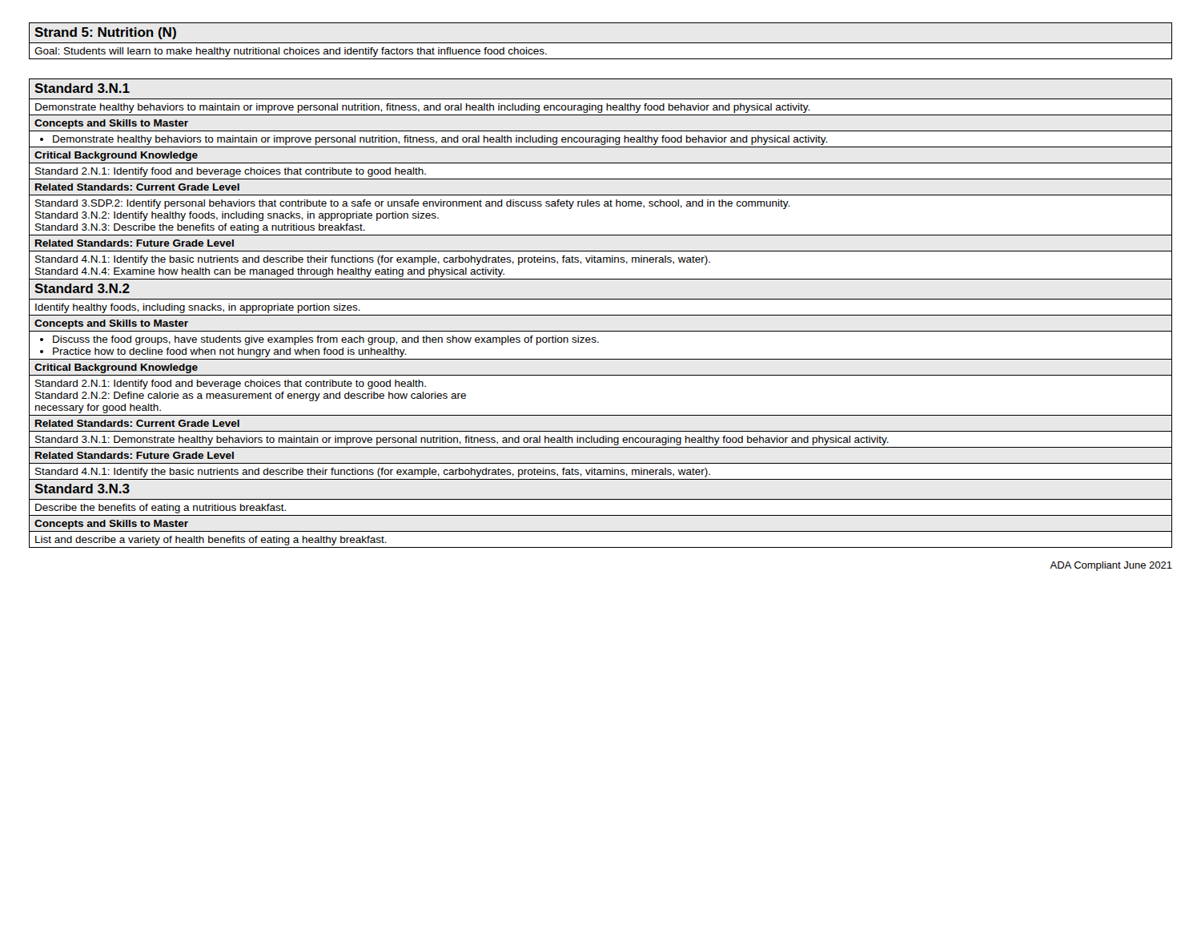| Strand 5: Nutrition (N) |
| Goal: Students will learn to make healthy nutritional choices and identify factors that influence food choices. |
| Standard 3.N.1 |
| Demonstrate healthy behaviors to maintain or improve personal nutrition, fitness, and oral health including encouraging healthy food behavior and physical activity. |
| Concepts and Skills to Master |
| Demonstrate healthy behaviors to maintain or improve personal nutrition, fitness, and oral health including encouraging healthy food behavior and physical activity. |
| Critical Background Knowledge |
| Standard 2.N.1: Identify food and beverage choices that contribute to good health. |
| Related Standards: Current Grade Level |
| Standard 3.SDP.2: Identify personal behaviors that contribute to a safe or unsafe environment and discuss safety rules at home, school, and in the community. Standard 3.N.2: Identify healthy foods, including snacks, in appropriate portion sizes. Standard 3.N.3: Describe the benefits of eating a nutritious breakfast. |
| Related Standards: Future Grade Level |
| Standard 4.N.1: Identify the basic nutrients and describe their functions (for example, carbohydrates, proteins, fats, vitamins, minerals, water). Standard 4.N.4: Examine how health can be managed through healthy eating and physical activity. |
| Standard 3.N.2 |
| Identify healthy foods, including snacks, in appropriate portion sizes. |
| Concepts and Skills to Master |
| Discuss the food groups, have students give examples from each group, and then show examples of portion sizes. Practice how to decline food when not hungry and when food is unhealthy. |
| Critical Background Knowledge |
| Standard 2.N.1: Identify food and beverage choices that contribute to good health. Standard 2.N.2: Define calorie as a measurement of energy and describe how calories are necessary for good health. |
| Related Standards: Current Grade Level |
| Standard 3.N.1: Demonstrate healthy behaviors to maintain or improve personal nutrition, fitness, and oral health including encouraging healthy food behavior and physical activity. |
| Related Standards: Future Grade Level |
| Standard 4.N.1: Identify the basic nutrients and describe their functions (for example, carbohydrates, proteins, fats, vitamins, minerals, water). |
| Standard 3.N.3 |
| Describe the benefits of eating a nutritious breakfast. |
| Concepts and Skills to Master |
| List and describe a variety of health benefits of eating a healthy breakfast. |
ADA Compliant June 2021